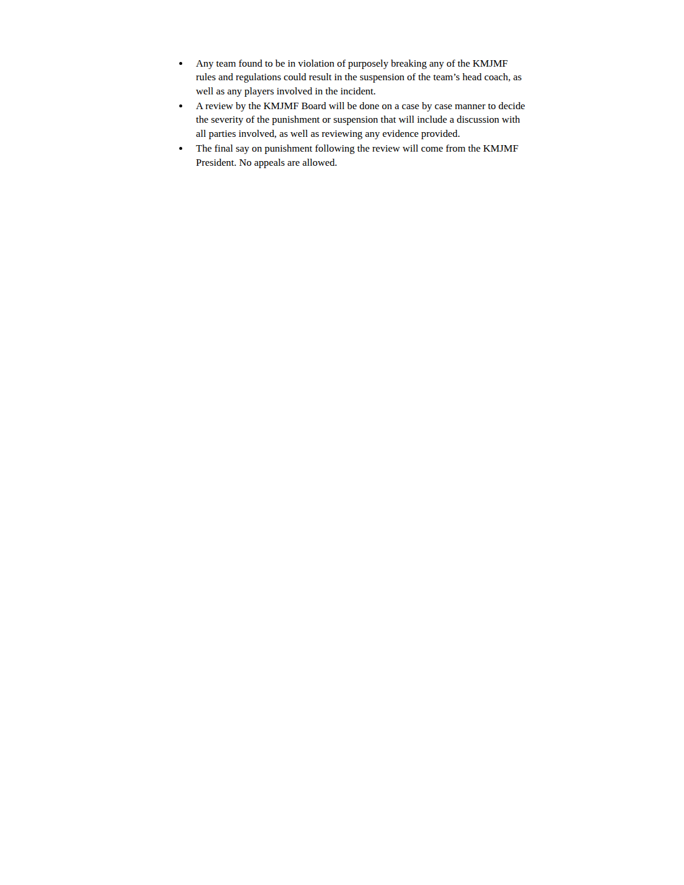Any team found to be in violation of purposely breaking any of the KMJMF rules and regulations could result in the suspension of the team’s head coach, as well as any players involved in the incident.
A review by the KMJMF Board will be done on a case by case manner to decide the severity of the punishment or suspension that will include a discussion with all parties involved, as well as reviewing any evidence provided.
The final say on punishment following the review will come from the KMJMF President. No appeals are allowed.